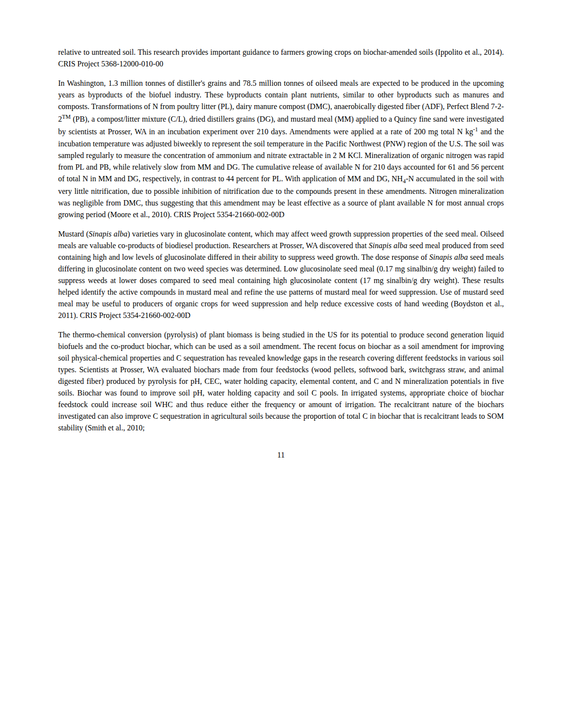relative to untreated soil. This research provides important guidance to farmers growing crops on biochar-amended soils (Ippolito et al., 2014). CRIS Project 5368-12000-010-00
In Washington, 1.3 million tonnes of distiller's grains and 78.5 million tonnes of oilseed meals are expected to be produced in the upcoming years as byproducts of the biofuel industry. These byproducts contain plant nutrients, similar to other byproducts such as manures and composts. Transformations of N from poultry litter (PL), dairy manure compost (DMC), anaerobically digested fiber (ADF), Perfect Blend 7-2-2TM (PB), a compost/litter mixture (C/L), dried distillers grains (DG), and mustard meal (MM) applied to a Quincy fine sand were investigated by scientists at Prosser, WA in an incubation experiment over 210 days. Amendments were applied at a rate of 200 mg total N kg-1 and the incubation temperature was adjusted biweekly to represent the soil temperature in the Pacific Northwest (PNW) region of the U.S. The soil was sampled regularly to measure the concentration of ammonium and nitrate extractable in 2 M KCl. Mineralization of organic nitrogen was rapid from PL and PB, while relatively slow from MM and DG. The cumulative release of available N for 210 days accounted for 61 and 56 percent of total N in MM and DG, respectively, in contrast to 44 percent for PL. With application of MM and DG, NH4-N accumulated in the soil with very little nitrification, due to possible inhibition of nitrification due to the compounds present in these amendments. Nitrogen mineralization was negligible from DMC, thus suggesting that this amendment may be least effective as a source of plant available N for most annual crops growing period (Moore et al., 2010). CRIS Project 5354-21660-002-00D
Mustard (Sinapis alba) varieties vary in glucosinolate content, which may affect weed growth suppression properties of the seed meal. Oilseed meals are valuable co-products of biodiesel production. Researchers at Prosser, WA discovered that Sinapis alba seed meal produced from seed containing high and low levels of glucosinolate differed in their ability to suppress weed growth. The dose response of Sinapis alba seed meals differing in glucosinolate content on two weed species was determined. Low glucosinolate seed meal (0.17 mg sinalbin/g dry weight) failed to suppress weeds at lower doses compared to seed meal containing high glucosinolate content (17 mg sinalbin/g dry weight). These results helped identify the active compounds in mustard meal and refine the use patterns of mustard meal for weed suppression. Use of mustard seed meal may be useful to producers of organic crops for weed suppression and help reduce excessive costs of hand weeding (Boydston et al., 2011). CRIS Project 5354-21660-002-00D
The thermo-chemical conversion (pyrolysis) of plant biomass is being studied in the US for its potential to produce second generation liquid biofuels and the co-product biochar, which can be used as a soil amendment. The recent focus on biochar as a soil amendment for improving soil physical-chemical properties and C sequestration has revealed knowledge gaps in the research covering different feedstocks in various soil types. Scientists at Prosser, WA evaluated biochars made from four feedstocks (wood pellets, softwood bark, switchgrass straw, and animal digested fiber) produced by pyrolysis for pH, CEC, water holding capacity, elemental content, and C and N mineralization potentials in five soils. Biochar was found to improve soil pH, water holding capacity and soil C pools. In irrigated systems, appropriate choice of biochar feedstock could increase soil WHC and thus reduce either the frequency or amount of irrigation. The recalcitrant nature of the biochars investigated can also improve C sequestration in agricultural soils because the proportion of total C in biochar that is recalcitrant leads to SOM stability (Smith et al., 2010;
11